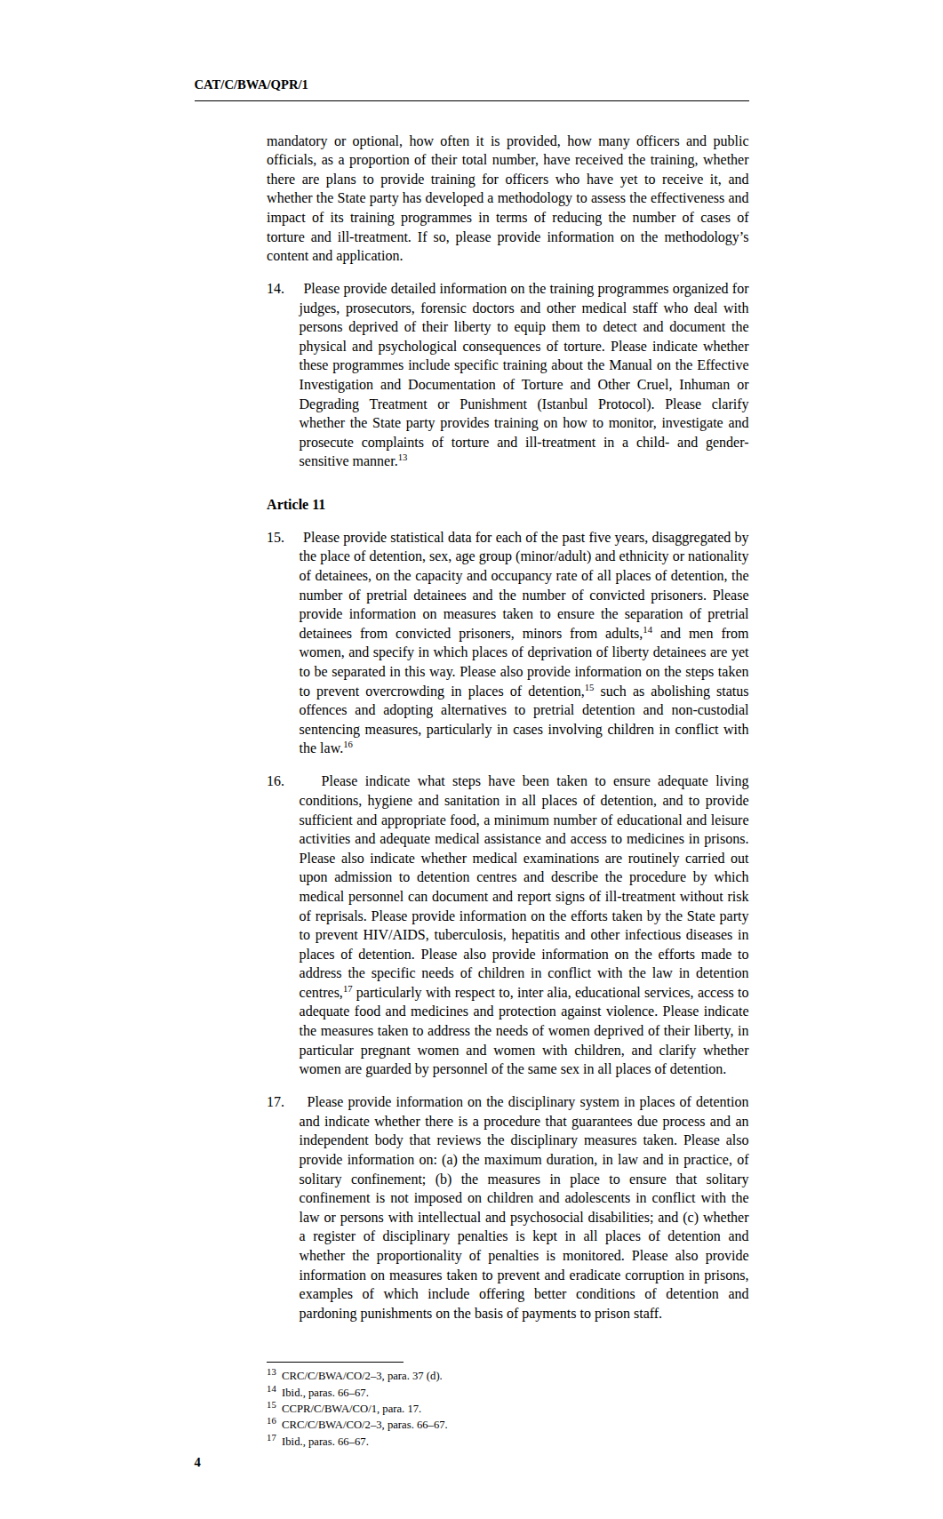CAT/C/BWA/QPR/1
mandatory or optional, how often it is provided, how many officers and public officials, as a proportion of their total number, have received the training, whether there are plans to provide training for officers who have yet to receive it, and whether the State party has developed a methodology to assess the effectiveness and impact of its training programmes in terms of reducing the number of cases of torture and ill-treatment. If so, please provide information on the methodology’s content and application.
14. Please provide detailed information on the training programmes organized for judges, prosecutors, forensic doctors and other medical staff who deal with persons deprived of their liberty to equip them to detect and document the physical and psychological consequences of torture. Please indicate whether these programmes include specific training about the Manual on the Effective Investigation and Documentation of Torture and Other Cruel, Inhuman or Degrading Treatment or Punishment (Istanbul Protocol). Please clarify whether the State party provides training on how to monitor, investigate and prosecute complaints of torture and ill-treatment in a child- and gender-sensitive manner.13
Article 11
15. Please provide statistical data for each of the past five years, disaggregated by the place of detention, sex, age group (minor/adult) and ethnicity or nationality of detainees, on the capacity and occupancy rate of all places of detention, the number of pretrial detainees and the number of convicted prisoners. Please provide information on measures taken to ensure the separation of pretrial detainees from convicted prisoners, minors from adults,14 and men from women, and specify in which places of deprivation of liberty detainees are yet to be separated in this way. Please also provide information on the steps taken to prevent overcrowding in places of detention,15 such as abolishing status offences and adopting alternatives to pretrial detention and non-custodial sentencing measures, particularly in cases involving children in conflict with the law.16
16. Please indicate what steps have been taken to ensure adequate living conditions, hygiene and sanitation in all places of detention, and to provide sufficient and appropriate food, a minimum number of educational and leisure activities and adequate medical assistance and access to medicines in prisons. Please also indicate whether medical examinations are routinely carried out upon admission to detention centres and describe the procedure by which medical personnel can document and report signs of ill-treatment without risk of reprisals. Please provide information on the efforts taken by the State party to prevent HIV/AIDS, tuberculosis, hepatitis and other infectious diseases in places of detention. Please also provide information on the efforts made to address the specific needs of children in conflict with the law in detention centres,17 particularly with respect to, inter alia, educational services, access to adequate food and medicines and protection against violence. Please indicate the measures taken to address the needs of women deprived of their liberty, in particular pregnant women and women with children, and clarify whether women are guarded by personnel of the same sex in all places of detention.
17. Please provide information on the disciplinary system in places of detention and indicate whether there is a procedure that guarantees due process and an independent body that reviews the disciplinary measures taken. Please also provide information on: (a) the maximum duration, in law and in practice, of solitary confinement; (b) the measures in place to ensure that solitary confinement is not imposed on children and adolescents in conflict with the law or persons with intellectual and psychosocial disabilities; and (c) whether a register of disciplinary penalties is kept in all places of detention and whether the proportionality of penalties is monitored. Please also provide information on measures taken to prevent and eradicate corruption in prisons, examples of which include offering better conditions of detention and pardoning punishments on the basis of payments to prison staff.
13 CRC/C/BWA/CO/2–3, para. 37 (d).
14 Ibid., paras. 66–67.
15 CCPR/C/BWA/CO/1, para. 17.
16 CRC/C/BWA/CO/2–3, paras. 66–67.
17 Ibid., paras. 66–67.
4